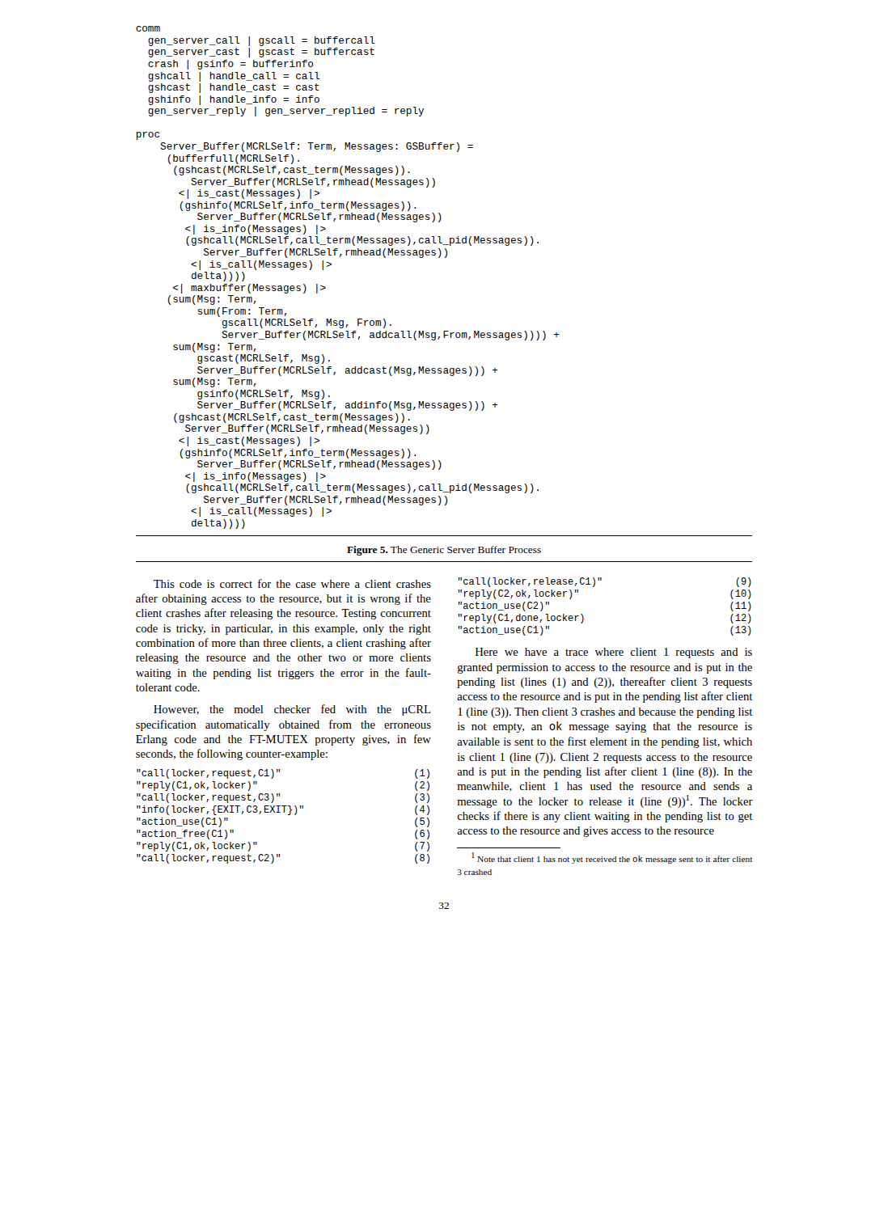comm
  gen_server_call | gscall = buffercall
  gen_server_cast | gscast = buffercast
  crash | gsinfo = bufferinfo
  gshcall | handle_call = call
  gshcast | handle_cast = cast
  gshinfo | handle_info = info
  gen_server_reply | gen_server_replied = reply

proc
    Server_Buffer(MCRLSelf: Term, Messages: GSBuffer) =
     (bufferfull(MCRLSelf).
      (gshcast(MCRLSelf,cast_term(Messages)).
         Server_Buffer(MCRLSelf,rmhead(Messages))
       <| is_cast(Messages) |>
       (gshinfo(MCRLSelf,info_term(Messages)).
          Server_Buffer(MCRLSelf,rmhead(Messages))
        <| is_info(Messages) |>
        (gshcall(MCRLSelf,call_term(Messages),call_pid(Messages)).
           Server_Buffer(MCRLSelf,rmhead(Messages))
         <| is_call(Messages) |>
         delta))))
      <| maxbuffer(Messages) |>
     (sum(Msg: Term,
          sum(From: Term,
              gscall(MCRLSelf, Msg, From).
              Server_Buffer(MCRLSelf, addcall(Msg,From,Messages)))) +
      sum(Msg: Term,
          gscast(MCRLSelf, Msg).
          Server_Buffer(MCRLSelf, addcast(Msg,Messages))) +
      sum(Msg: Term,
          gsinfo(MCRLSelf, Msg).
          Server_Buffer(MCRLSelf, addinfo(Msg,Messages))) +
      (gshcast(MCRLSelf,cast_term(Messages)).
        Server_Buffer(MCRLSelf,rmhead(Messages))
       <| is_cast(Messages) |>
       (gshinfo(MCRLSelf,info_term(Messages)).
          Server_Buffer(MCRLSelf,rmhead(Messages))
        <| is_info(Messages) |>
        (gshcall(MCRLSelf,call_term(Messages),call_pid(Messages)).
           Server_Buffer(MCRLSelf,rmhead(Messages))
         <| is_call(Messages) |>
         delta))))
Figure 5. The Generic Server Buffer Process
This code is correct for the case where a client crashes after obtaining access to the resource, but it is wrong if the client crashes after releasing the resource. Testing concurrent code is tricky, in particular, in this example, only the right combination of more than three clients, a client crashing after releasing the resource and the other two or more clients waiting in the pending list triggers the error in the fault-tolerant code.
However, the model checker fed with the μCRL specification automatically obtained from the erroneous Erlang code and the FT-MUTEX property gives, in few seconds, the following counter-example:
| "call(locker,request,C1)" | (1) |
| "reply(C1,ok,locker)" | (2) |
| "call(locker,request,C3)" | (3) |
| "info(locker,{EXIT,C3,EXIT})" | (4) |
| "action_use(C1)" | (5) |
| "action_free(C1)" | (6) |
| "reply(C1,ok,locker)" | (7) |
| "call(locker,request,C2)" | (8) |
| "call(locker,release,C1)" | (9) |
| "reply(C2,ok,locker)" | (10) |
| "action_use(C2)" | (11) |
| "reply(C1,done,locker) | (12) |
| "action_use(C1)" | (13) |
Here we have a trace where client 1 requests and is granted permission to access to the resource and is put in the pending list (lines (1) and (2)), thereafter client 3 requests access to the resource and is put in the pending list after client 1 (line (3)). Then client 3 crashes and because the pending list is not empty, an ok message saying that the resource is available is sent to the first element in the pending list, which is client 1 (line (7)). Client 2 requests access to the resource and is put in the pending list after client 1 (line (8)). In the meanwhile, client 1 has used the resource and sends a message to the locker to release it (line (9))1. The locker checks if there is any client waiting in the pending list to get access to the resource and gives access to the resource
1 Note that client 1 has not yet received the ok message sent to it after client 3 crashed
32